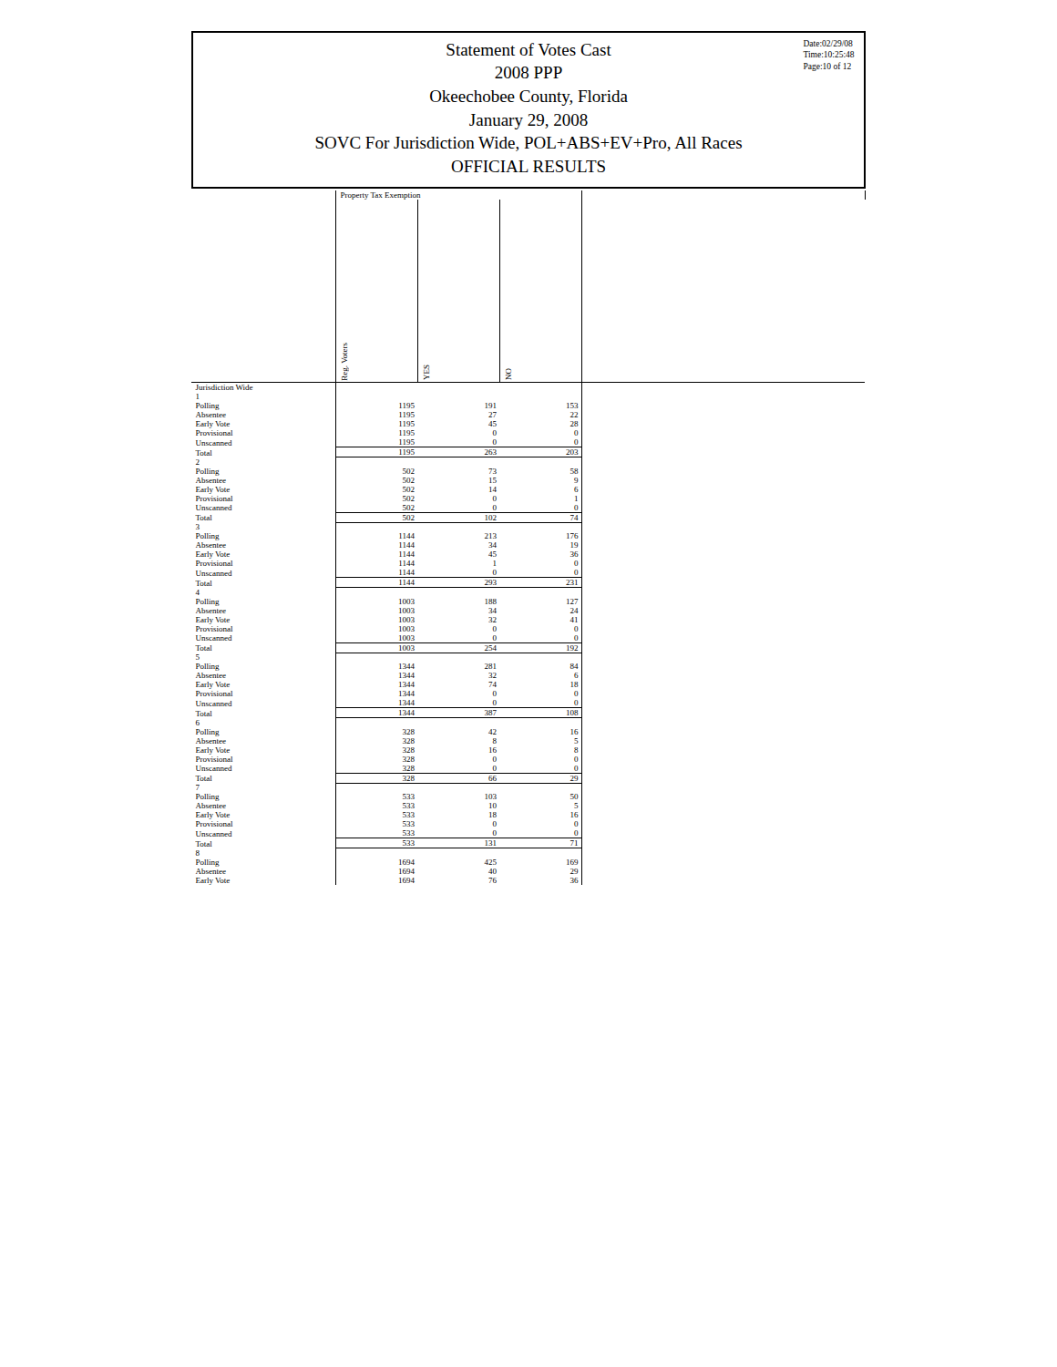Date:02/29/08
Time:10:25:48
Page:10 of 12
Statement of Votes Cast
2008 PPP
Okeechobee County, Florida
January 29, 2008
SOVC For Jurisdiction Wide, POL+ABS+EV+Pro, All Races
OFFICIAL RESULTS
| | Property Tax Exemption | |
| | Reg. Voters | YES | NO | |
| Jurisdiction Wide | | | | |
| 1 | | | | |
| Polling | 1195 | 191 | 153 | |
| Absentee | 1195 | 27 | 22 | |
| Early Vote | 1195 | 45 | 28 | |
| Provisional | 1195 | 0 | 0 | |
| Unscanned | 1195 | 0 | 0 | |
| Total | 1195 | 263 | 203 | |
| 2 | | | | |
| Polling | 502 | 73 | 58 | |
| Absentee | 502 | 15 | 9 | |
| Early Vote | 502 | 14 | 6 | |
| Provisional | 502 | 0 | 1 | |
| Unscanned | 502 | 0 | 0 | |
| Total | 502 | 102 | 74 | |
| 3 | | | | |
| Polling | 1144 | 213 | 176 | |
| Absentee | 1144 | 34 | 19 | |
| Early Vote | 1144 | 45 | 36 | |
| Provisional | 1144 | 1 | 0 | |
| Unscanned | 1144 | 0 | 0 | |
| Total | 1144 | 293 | 231 | |
| 4 | | | | |
| Polling | 1003 | 188 | 127 | |
| Absentee | 1003 | 34 | 24 | |
| Early Vote | 1003 | 32 | 41 | |
| Provisional | 1003 | 0 | 0 | |
| Unscanned | 1003 | 0 | 0 | |
| Total | 1003 | 254 | 192 | |
| 5 | | | | |
| Polling | 1344 | 281 | 84 | |
| Absentee | 1344 | 32 | 6 | |
| Early Vote | 1344 | 74 | 18 | |
| Provisional | 1344 | 0 | 0 | |
| Unscanned | 1344 | 0 | 0 | |
| Total | 1344 | 387 | 108 | |
| 6 | | | | |
| Polling | 328 | 42 | 16 | |
| Absentee | 328 | 8 | 5 | |
| Early Vote | 328 | 16 | 8 | |
| Provisional | 328 | 0 | 0 | |
| Unscanned | 328 | 0 | 0 | |
| Total | 328 | 66 | 29 | |
| 7 | | | | |
| Polling | 533 | 103 | 50 | |
| Absentee | 533 | 10 | 5 | |
| Early Vote | 533 | 18 | 16 | |
| Provisional | 533 | 0 | 0 | |
| Unscanned | 533 | 0 | 0 | |
| Total | 533 | 131 | 71 | |
| 8 | | | | |
| Polling | 1694 | 425 | 169 | |
| Absentee | 1694 | 40 | 29 | |
| Early Vote | 1694 | 76 | 36 | |